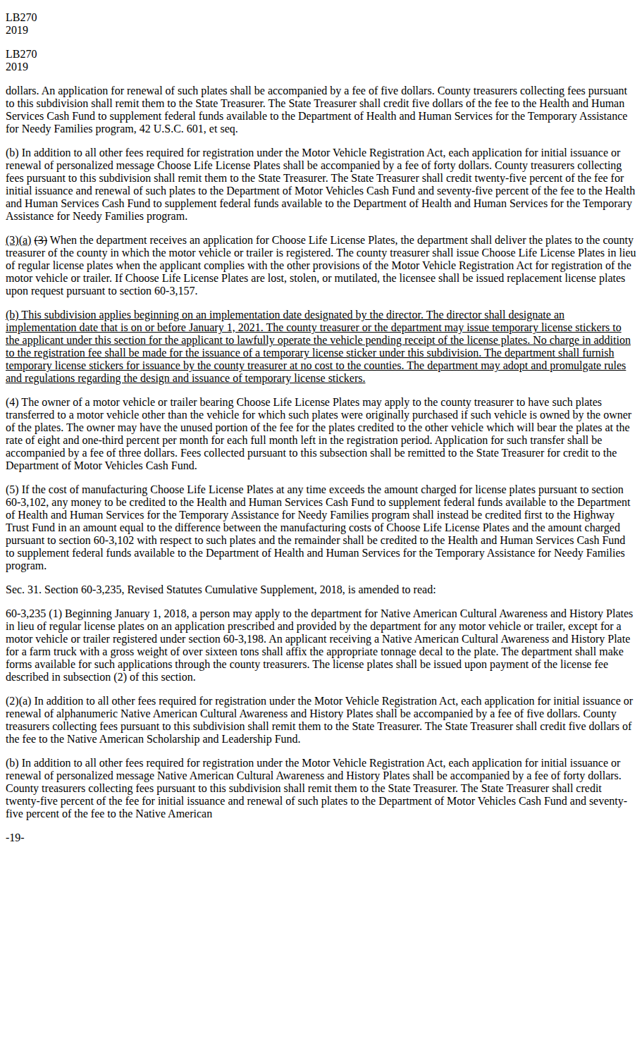LB270
2019
LB270
2019
dollars. An application for renewal of such plates shall be accompanied by a fee of five dollars. County treasurers collecting fees pursuant to this subdivision shall remit them to the State Treasurer. The State Treasurer shall credit five dollars of the fee to the Health and Human Services Cash Fund to supplement federal funds available to the Department of Health and Human Services for the Temporary Assistance for Needy Families program, 42 U.S.C. 601, et seq.
(b) In addition to all other fees required for registration under the Motor Vehicle Registration Act, each application for initial issuance or renewal of personalized message Choose Life License Plates shall be accompanied by a fee of forty dollars. County treasurers collecting fees pursuant to this subdivision shall remit them to the State Treasurer. The State Treasurer shall credit twenty-five percent of the fee for initial issuance and renewal of such plates to the Department of Motor Vehicles Cash Fund and seventy-five percent of the fee to the Health and Human Services Cash Fund to supplement federal funds available to the Department of Health and Human Services for the Temporary Assistance for Needy Families program.
(3)(a) (3) When the department receives an application for Choose Life License Plates, the department shall deliver the plates to the county treasurer of the county in which the motor vehicle or trailer is registered. The county treasurer shall issue Choose Life License Plates in lieu of regular license plates when the applicant complies with the other provisions of the Motor Vehicle Registration Act for registration of the motor vehicle or trailer. If Choose Life License Plates are lost, stolen, or mutilated, the licensee shall be issued replacement license plates upon request pursuant to section 60-3,157.
(b) This subdivision applies beginning on an implementation date designated by the director. The director shall designate an implementation date that is on or before January 1, 2021. The county treasurer or the department may issue temporary license stickers to the applicant under this section for the applicant to lawfully operate the vehicle pending receipt of the license plates. No charge in addition to the registration fee shall be made for the issuance of a temporary license sticker under this subdivision. The department shall furnish temporary license stickers for issuance by the county treasurer at no cost to the counties. The department may adopt and promulgate rules and regulations regarding the design and issuance of temporary license stickers.
(4) The owner of a motor vehicle or trailer bearing Choose Life License Plates may apply to the county treasurer to have such plates transferred to a motor vehicle other than the vehicle for which such plates were originally purchased if such vehicle is owned by the owner of the plates. The owner may have the unused portion of the fee for the plates credited to the other vehicle which will bear the plates at the rate of eight and one-third percent per month for each full month left in the registration period. Application for such transfer shall be accompanied by a fee of three dollars. Fees collected pursuant to this subsection shall be remitted to the State Treasurer for credit to the Department of Motor Vehicles Cash Fund.
(5) If the cost of manufacturing Choose Life License Plates at any time exceeds the amount charged for license plates pursuant to section 60-3,102, any money to be credited to the Health and Human Services Cash Fund to supplement federal funds available to the Department of Health and Human Services for the Temporary Assistance for Needy Families program shall instead be credited first to the Highway Trust Fund in an amount equal to the difference between the manufacturing costs of Choose Life License Plates and the amount charged pursuant to section 60-3,102 with respect to such plates and the remainder shall be credited to the Health and Human Services Cash Fund to supplement federal funds available to the Department of Health and Human Services for the Temporary Assistance for Needy Families program.
Sec. 31. Section 60-3,235, Revised Statutes Cumulative Supplement, 2018, is amended to read:
60-3,235 (1) Beginning January 1, 2018, a person may apply to the department for Native American Cultural Awareness and History Plates in lieu of regular license plates on an application prescribed and provided by the department for any motor vehicle or trailer, except for a motor vehicle or trailer registered under section 60-3,198. An applicant receiving a Native American Cultural Awareness and History Plate for a farm truck with a gross weight of over sixteen tons shall affix the appropriate tonnage decal to the plate. The department shall make forms available for such applications through the county treasurers. The license plates shall be issued upon payment of the license fee described in subsection (2) of this section.
(2)(a) In addition to all other fees required for registration under the Motor Vehicle Registration Act, each application for initial issuance or renewal of alphanumeric Native American Cultural Awareness and History Plates shall be accompanied by a fee of five dollars. County treasurers collecting fees pursuant to this subdivision shall remit them to the State Treasurer. The State Treasurer shall credit five dollars of the fee to the Native American Scholarship and Leadership Fund.
(b) In addition to all other fees required for registration under the Motor Vehicle Registration Act, each application for initial issuance or renewal of personalized message Native American Cultural Awareness and History Plates shall be accompanied by a fee of forty dollars. County treasurers collecting fees pursuant to this subdivision shall remit them to the State Treasurer. The State Treasurer shall credit twenty-five percent of the fee for initial issuance and renewal of such plates to the Department of Motor Vehicles Cash Fund and seventy-five percent of the fee to the Native American
-19-